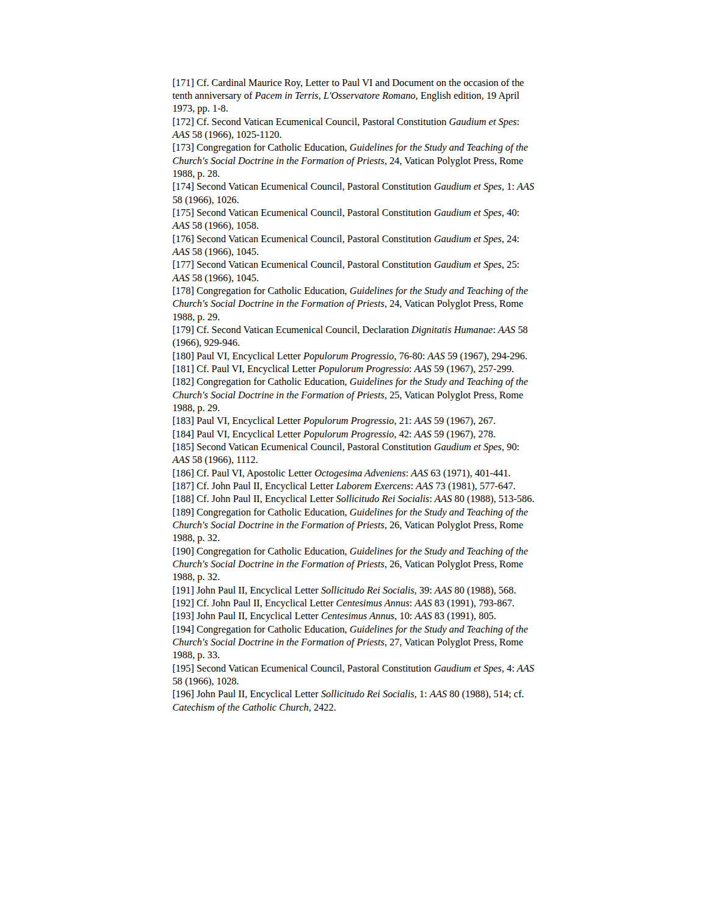[171] Cf. Cardinal Maurice Roy, Letter to Paul VI and Document on the occasion of the tenth anniversary of Pacem in Terris, L'Osservatore Romano, English edition, 19 April 1973, pp. 1-8.
[172] Cf. Second Vatican Ecumenical Council, Pastoral Constitution Gaudium et Spes: AAS 58 (1966), 1025-1120.
[173] Congregation for Catholic Education, Guidelines for the Study and Teaching of the Church's Social Doctrine in the Formation of Priests, 24, Vatican Polyglot Press, Rome 1988, p. 28.
[174] Second Vatican Ecumenical Council, Pastoral Constitution Gaudium et Spes, 1: AAS 58 (1966), 1026.
[175] Second Vatican Ecumenical Council, Pastoral Constitution Gaudium et Spes, 40: AAS 58 (1966), 1058.
[176] Second Vatican Ecumenical Council, Pastoral Constitution Gaudium et Spes, 24: AAS 58 (1966), 1045.
[177] Second Vatican Ecumenical Council, Pastoral Constitution Gaudium et Spes, 25: AAS 58 (1966), 1045.
[178] Congregation for Catholic Education, Guidelines for the Study and Teaching of the Church's Social Doctrine in the Formation of Priests, 24, Vatican Polyglot Press, Rome 1988, p. 29.
[179] Cf. Second Vatican Ecumenical Council, Declaration Dignitatis Humanae: AAS 58 (1966), 929-946.
[180] Paul VI, Encyclical Letter Populorum Progressio, 76-80: AAS 59 (1967), 294-296.
[181] Cf. Paul VI, Encyclical Letter Populorum Progressio: AAS 59 (1967), 257-299.
[182] Congregation for Catholic Education, Guidelines for the Study and Teaching of the Church's Social Doctrine in the Formation of Priests, 25, Vatican Polyglot Press, Rome 1988, p. 29.
[183] Paul VI, Encyclical Letter Populorum Progressio, 21: AAS 59 (1967), 267.
[184] Paul VI, Encyclical Letter Populorum Progressio, 42: AAS 59 (1967), 278.
[185] Second Vatican Ecumenical Council, Pastoral Constitution Gaudium et Spes, 90: AAS 58 (1966), 1112.
[186] Cf. Paul VI, Apostolic Letter Octogesima Adveniens: AAS 63 (1971), 401-441.
[187] Cf. John Paul II, Encyclical Letter Laborem Exercens: AAS 73 (1981), 577-647.
[188] Cf. John Paul II, Encyclical Letter Sollicitudo Rei Socialis: AAS 80 (1988), 513-586.
[189] Congregation for Catholic Education, Guidelines for the Study and Teaching of the Church's Social Doctrine in the Formation of Priests, 26, Vatican Polyglot Press, Rome 1988, p. 32.
[190] Congregation for Catholic Education, Guidelines for the Study and Teaching of the Church's Social Doctrine in the Formation of Priests, 26, Vatican Polyglot Press, Rome 1988, p. 32.
[191] John Paul II, Encyclical Letter Sollicitudo Rei Socialis, 39: AAS 80 (1988), 568.
[192] Cf. John Paul II, Encyclical Letter Centesimus Annus: AAS 83 (1991), 793-867.
[193] John Paul II, Encyclical Letter Centesimus Annus, 10: AAS 83 (1991), 805.
[194] Congregation for Catholic Education, Guidelines for the Study and Teaching of the Church's Social Doctrine in the Formation of Priests, 27, Vatican Polyglot Press, Rome 1988, p. 33.
[195] Second Vatican Ecumenical Council, Pastoral Constitution Gaudium et Spes, 4: AAS 58 (1966), 1028.
[196] John Paul II, Encyclical Letter Sollicitudo Rei Socialis, 1: AAS 80 (1988), 514; cf. Catechism of the Catholic Church, 2422.